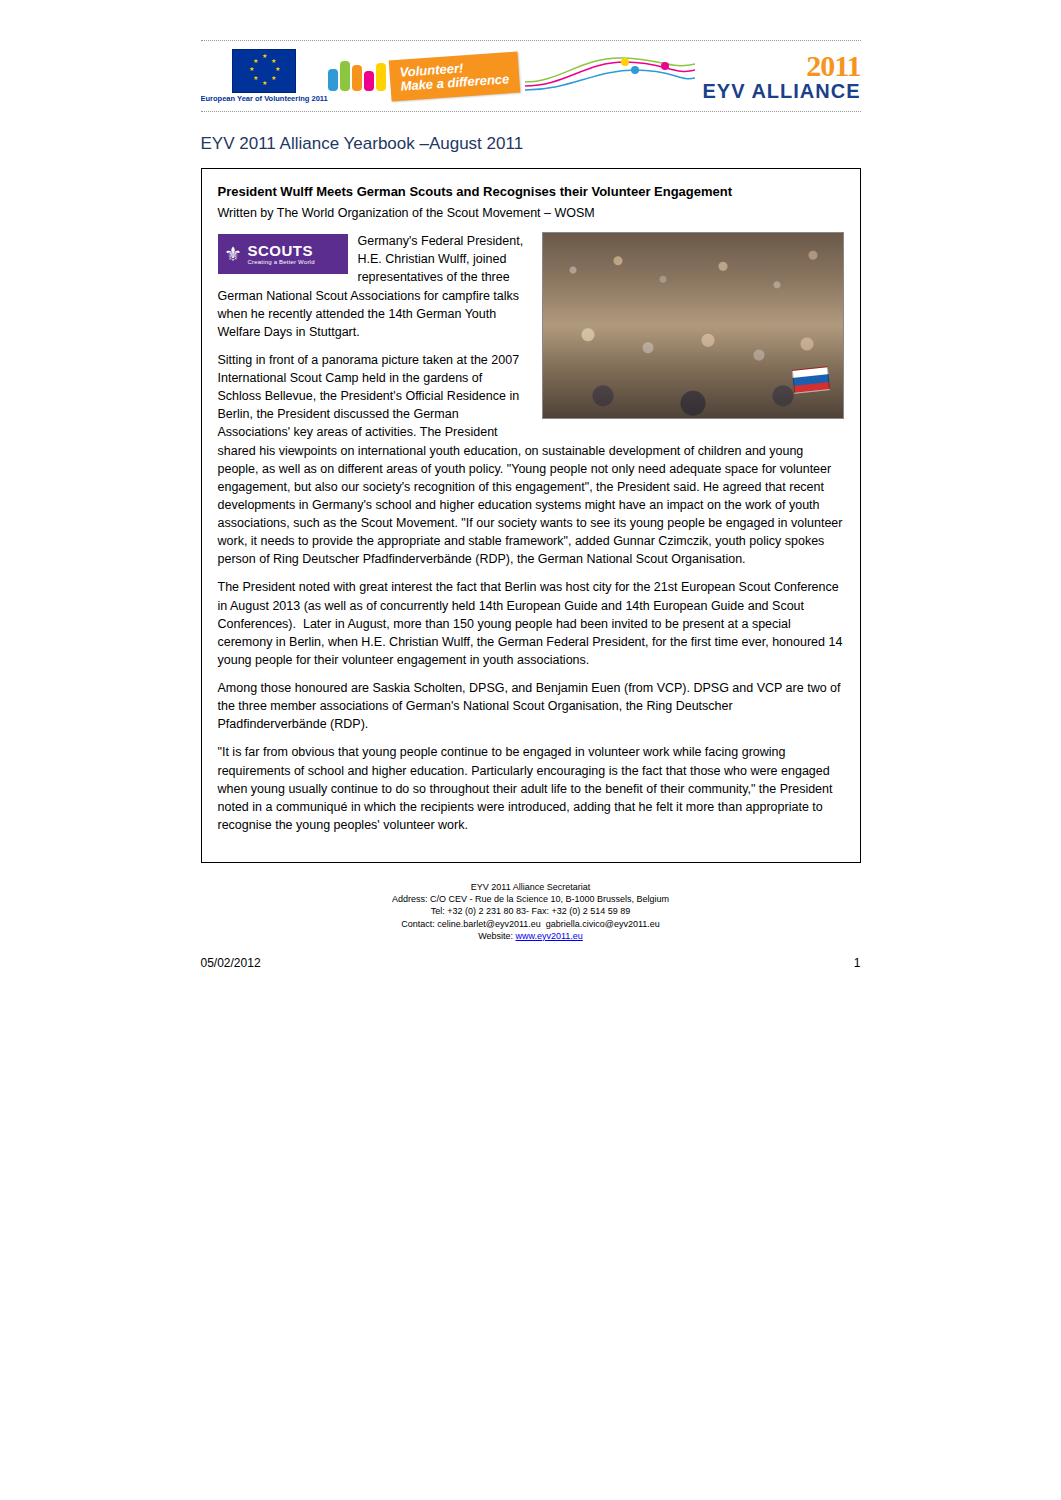★ ★ ★ ★ ★ ★ ★ ★
European Year of Volunteering 2011
Volunteer!
Make a difference
2011
EYV ALLIANCE
EYV 2011 Alliance Yearbook –August 2011
President Wulff Meets German Scouts and Recognises their Volunteer Engagement
Written by The World Organization of the Scout Movement – WOSM
⚜
SCOUTS
Creating a Better World
Germany's Federal President, H.E. Christian Wulff, joined representatives of the three German National Scout Associations for campfire talks when he recently attended the 14th German Youth Welfare Days in Stuttgart.
Sitting in front of a panorama picture taken at the 2007 International Scout Camp held in the gardens of Schloss Bellevue, the President's Official Residence in Berlin, the President discussed the German Associations' key areas of activities. The President shared his viewpoints on international youth education, on sustainable development of children and young people, as well as on different areas of youth policy. "Young people not only need adequate space for volunteer engagement, but also our society's recognition of this engagement", the President said. He agreed that recent developments in Germany's school and higher education systems might have an impact on the work of youth associations, such as the Scout Movement. "If our society wants to see its young people be engaged in volunteer work, it needs to provide the appropriate and stable framework", added Gunnar Czimczik, youth policy spokes person of Ring Deutscher Pfadfinderverbände (RDP), the German National Scout Organisation.
The President noted with great interest the fact that Berlin was host city for the 21st European Scout Conference in August 2013 (as well as of concurrently held 14th European Guide and 14th European Guide and Scout Conferences). Later in August, more than 150 young people had been invited to be present at a special ceremony in Berlin, when H.E. Christian Wulff, the German Federal President, for the first time ever, honoured 14 young people for their volunteer engagement in youth associations.
Among those honoured are Saskia Scholten, DPSG, and Benjamin Euen (from VCP). DPSG and VCP are two of the three member associations of German's National Scout Organisation, the Ring Deutscher Pfadfinderverbände (RDP).
"It is far from obvious that young people continue to be engaged in volunteer work while facing growing requirements of school and higher education. Particularly encouraging is the fact that those who were engaged when young usually continue to do so throughout their adult life to the benefit of their community," the President noted in a communiqué in which the recipients were introduced, adding that he felt it more than appropriate to recognise the young peoples' volunteer work.
EYV 2011 Alliance Secretariat
Address: C/O CEV - Rue de la Science 10, B-1000 Brussels, Belgium
Tel: +32 (0) 2 231 80 83- Fax: +32 (0) 2 514 59 89
Contact: celine.barlet@eyv2011.eu gabriella.civico@eyv2011.eu
Website: www.eyv2011.eu
05/02/2012
1